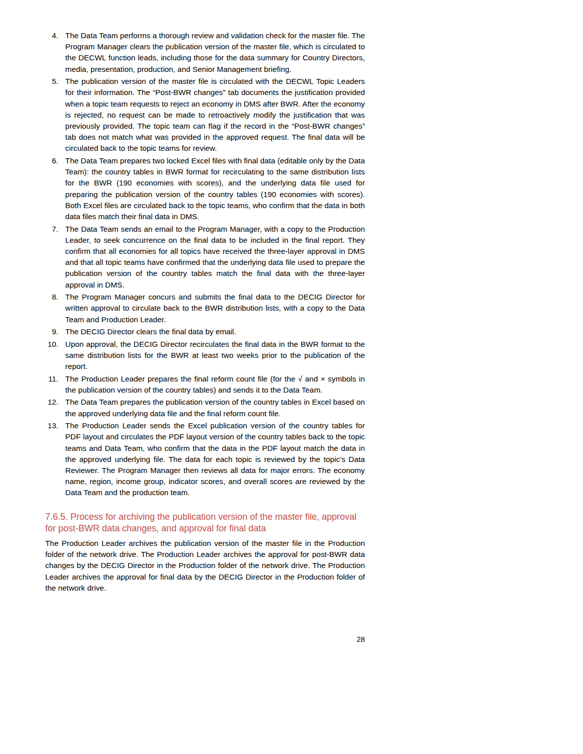The Data Team performs a thorough review and validation check for the master file. The Program Manager clears the publication version of the master file, which is circulated to the DECWL function leads, including those for the data summary for Country Directors, media, presentation, production, and Senior Management briefing.
The publication version of the master file is circulated with the DECWL Topic Leaders for their information. The “Post-BWR changes” tab documents the justification provided when a topic team requests to reject an economy in DMS after BWR. After the economy is rejected, no request can be made to retroactively modify the justification that was previously provided. The topic team can flag if the record in the “Post-BWR changes” tab does not match what was provided in the approved request. The final data will be circulated back to the topic teams for review.
The Data Team prepares two locked Excel files with final data (editable only by the Data Team): the country tables in BWR format for recirculating to the same distribution lists for the BWR (190 economies with scores), and the underlying data file used for preparing the publication version of the country tables (190 economies with scores). Both Excel files are circulated back to the topic teams, who confirm that the data in both data files match their final data in DMS.
The Data Team sends an email to the Program Manager, with a copy to the Production Leader, to seek concurrence on the final data to be included in the final report. They confirm that all economies for all topics have received the three-layer approval in DMS and that all topic teams have confirmed that the underlying data file used to prepare the publication version of the country tables match the final data with the three-layer approval in DMS.
The Program Manager concurs and submits the final data to the DECIG Director for written approval to circulate back to the BWR distribution lists, with a copy to the Data Team and Production Leader.
The DECIG Director clears the final data by email.
Upon approval, the DECIG Director recirculates the final data in the BWR format to the same distribution lists for the BWR at least two weeks prior to the publication of the report.
The Production Leader prepares the final reform count file (for the √ and × symbols in the publication version of the country tables) and sends it to the Data Team.
The Data Team prepares the publication version of the country tables in Excel based on the approved underlying data file and the final reform count file.
The Production Leader sends the Excel publication version of the country tables for PDF layout and circulates the PDF layout version of the country tables back to the topic teams and Data Team, who confirm that the data in the PDF layout match the data in the approved underlying file. The data for each topic is reviewed by the topic’s Data Reviewer. The Program Manager then reviews all data for major errors. The economy name, region, income group, indicator scores, and overall scores are reviewed by the Data Team and the production team.
7.6.5. Process for archiving the publication version of the master file, approval for post-BWR data changes, and approval for final data
The Production Leader archives the publication version of the master file in the Production folder of the network drive. The Production Leader archives the approval for post-BWR data changes by the DECIG Director in the Production folder of the network drive. The Production Leader archives the approval for final data by the DECIG Director in the Production folder of the network drive.
28